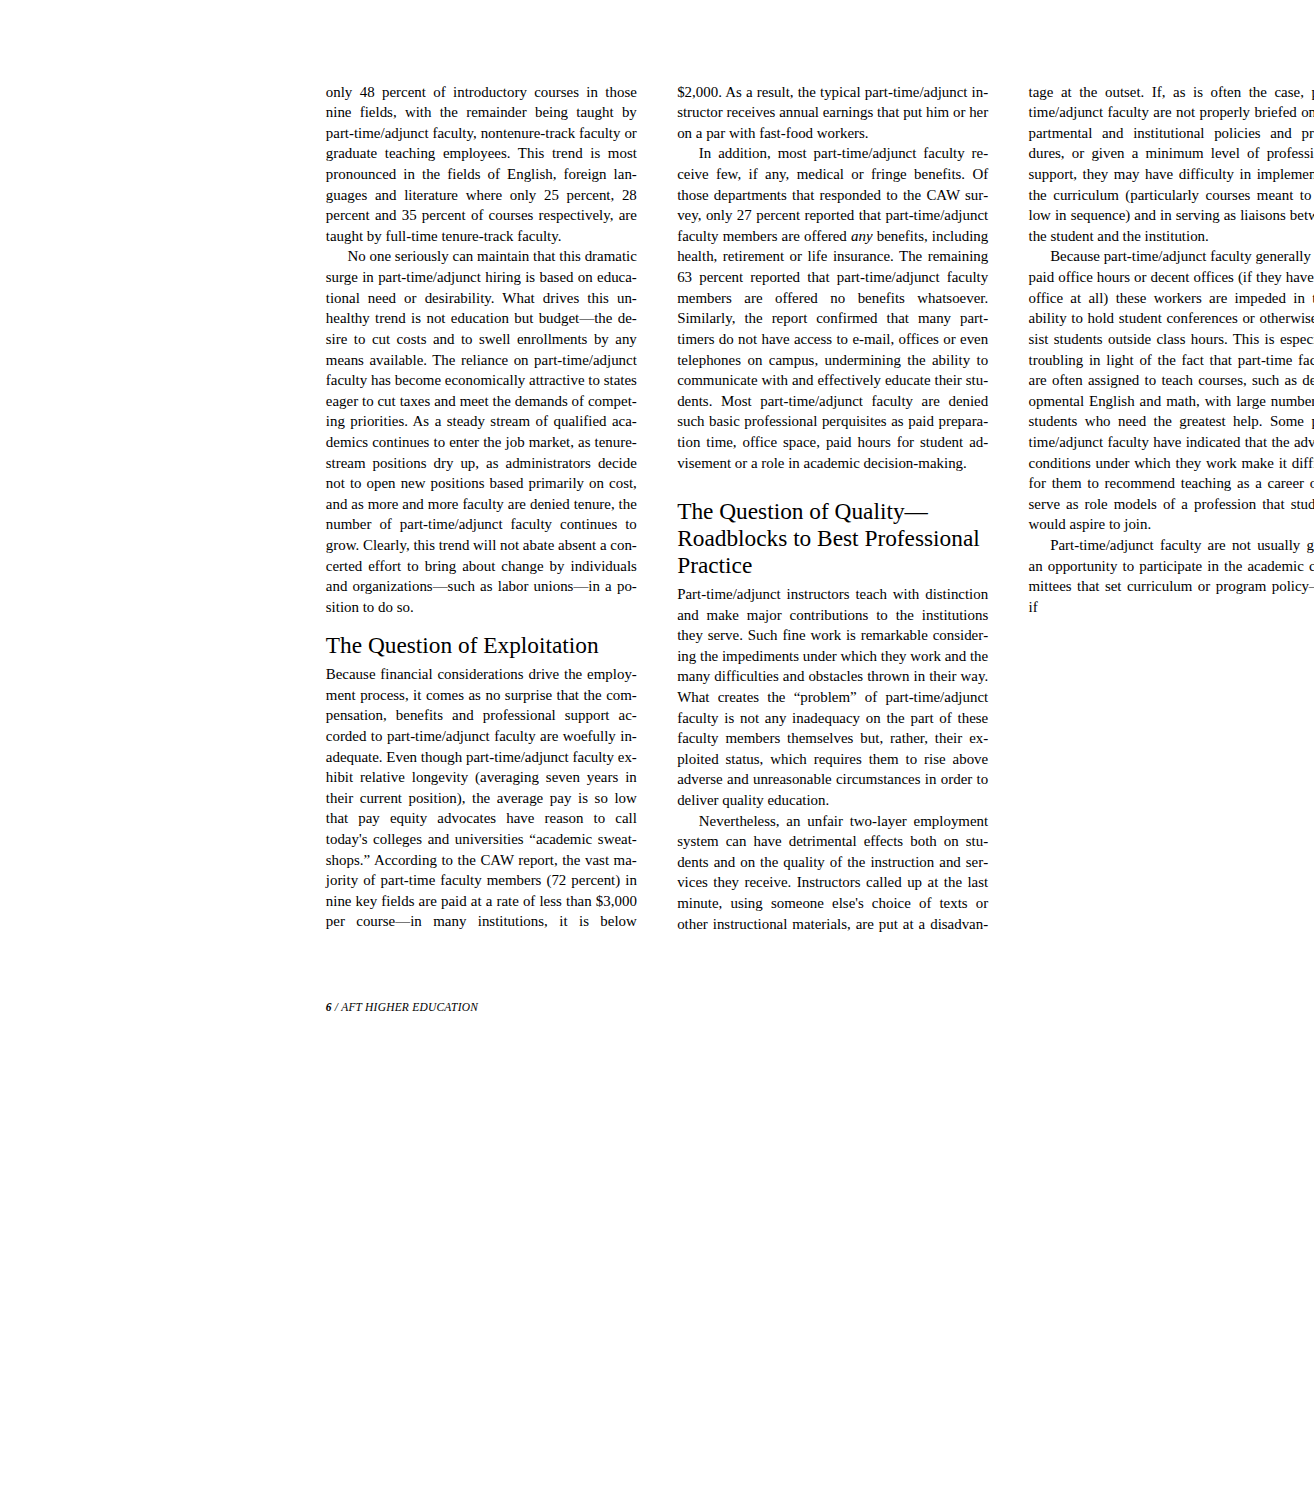only 48 percent of introductory courses in those nine fields, with the remainder being taught by part-time/adjunct faculty, nontenure-track faculty or graduate teaching employees. This trend is most pronounced in the fields of English, foreign languages and literature where only 25 percent, 28 percent and 35 percent of courses respectively, are taught by full-time tenure-track faculty.
No one seriously can maintain that this dramatic surge in part-time/adjunct hiring is based on educational need or desirability. What drives this unhealthy trend is not education but budget—the desire to cut costs and to swell enrollments by any means available. The reliance on part-time/adjunct faculty has become economically attractive to states eager to cut taxes and meet the demands of competing priorities. As a steady stream of qualified academics continues to enter the job market, as tenure-stream positions dry up, as administrators decide not to open new positions based primarily on cost, and as more and more faculty are denied tenure, the number of part-time/adjunct faculty continues to grow. Clearly, this trend will not abate absent a concerted effort to bring about change by individuals and organizations—such as labor unions—in a position to do so.
The Question of Exploitation
Because financial considerations drive the employment process, it comes as no surprise that the compensation, benefits and professional support accorded to part-time/adjunct faculty are woefully inadequate. Even though part-time/adjunct faculty exhibit relative longevity (averaging seven years in their current position), the average pay is so low that pay equity advocates have reason to call today's colleges and universities “academic sweatshops.” According to the CAW report, the vast majority of part-time faculty members (72 percent) in nine key fields are paid at a rate of less than $3,000 per course—in many institutions, it is below $2,000. As a result, the typical part-time/adjunct instructor receives annual earnings that put him or her on a par with fast-food workers.
In addition, most part-time/adjunct faculty receive few, if any, medical or fringe benefits. Of those departments that responded to the CAW survey, only 27 percent reported that part-time/adjunct faculty members are offered any benefits, including health, retirement or life insurance. The remaining 63 percent reported that part-time/adjunct faculty members are offered no benefits whatsoever. Similarly, the report confirmed that many part-timers do not have access to e-mail, offices or even telephones on campus, undermining the ability to communicate with and effectively educate their students. Most part-time/adjunct faculty are denied such basic professional perquisites as paid preparation time, office space, paid hours for student advisement or a role in academic decision-making.
The Question of Quality—Roadblocks to Best Professional Practice
Part-time/adjunct instructors teach with distinction and make major contributions to the institutions they serve. Such fine work is remarkable considering the impediments under which they work and the many difficulties and obstacles thrown in their way. What creates the “problem” of part-time/adjunct faculty is not any inadequacy on the part of these faculty members themselves but, rather, their exploited status, which requires them to rise above adverse and unreasonable circumstances in order to deliver quality education.
Nevertheless, an unfair two-layer employment system can have detrimental effects both on students and on the quality of the instruction and services they receive. Instructors called up at the last minute, using someone else's choice of texts or other instructional materials, are put at a disadvantage at the outset. If, as is often the case, part-time/adjunct faculty are not properly briefed on departmental and institutional policies and procedures, or given a minimum level of professional support, they may have difficulty in implementing the curriculum (particularly courses meant to follow in sequence) and in serving as liaisons between the student and the institution.
Because part-time/adjunct faculty generally lack paid office hours or decent offices (if they have any office at all) these workers are impeded in their ability to hold student conferences or otherwise assist students outside class hours. This is especially troubling in light of the fact that part-time faculty are often assigned to teach courses, such as developmental English and math, with large numbers of students who need the greatest help. Some part-time/adjunct faculty have indicated that the adverse conditions under which they work make it difficult for them to recommend teaching as a career or to serve as role models of a profession that students would aspire to join.
Part-time/adjunct faculty are not usually given an opportunity to participate in the academic committees that set curriculum or program policy—or, if
6 / AFT HIGHER EDUCATION